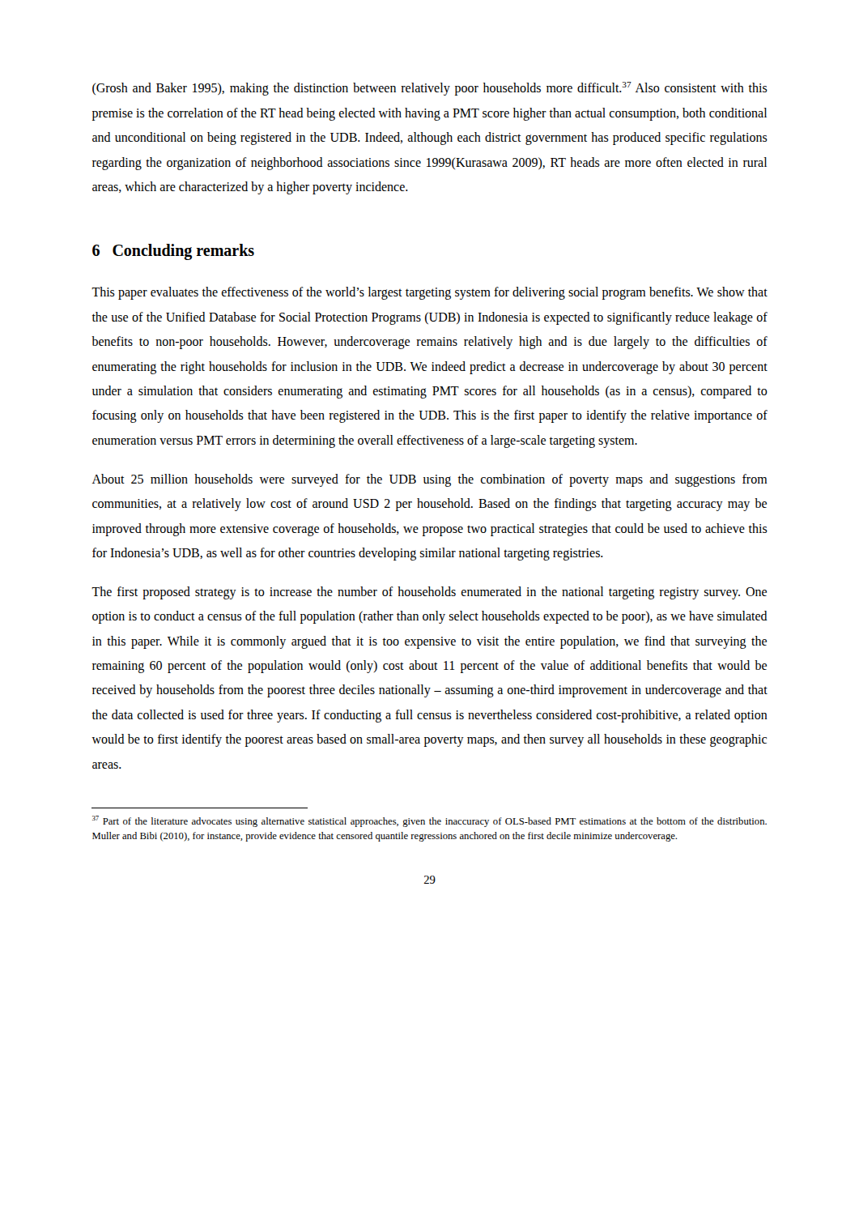(Grosh and Baker 1995), making the distinction between relatively poor households more difficult.37 Also consistent with this premise is the correlation of the RT head being elected with having a PMT score higher than actual consumption, both conditional and unconditional on being registered in the UDB. Indeed, although each district government has produced specific regulations regarding the organization of neighborhood associations since 1999(Kurasawa 2009), RT heads are more often elected in rural areas, which are characterized by a higher poverty incidence.
6 Concluding remarks
This paper evaluates the effectiveness of the world’s largest targeting system for delivering social program benefits. We show that the use of the Unified Database for Social Protection Programs (UDB) in Indonesia is expected to significantly reduce leakage of benefits to non-poor households. However, undercoverage remains relatively high and is due largely to the difficulties of enumerating the right households for inclusion in the UDB. We indeed predict a decrease in undercoverage by about 30 percent under a simulation that considers enumerating and estimating PMT scores for all households (as in a census), compared to focusing only on households that have been registered in the UDB. This is the first paper to identify the relative importance of enumeration versus PMT errors in determining the overall effectiveness of a large-scale targeting system.
About 25 million households were surveyed for the UDB using the combination of poverty maps and suggestions from communities, at a relatively low cost of around USD 2 per household. Based on the findings that targeting accuracy may be improved through more extensive coverage of households, we propose two practical strategies that could be used to achieve this for Indonesia’s UDB, as well as for other countries developing similar national targeting registries.
The first proposed strategy is to increase the number of households enumerated in the national targeting registry survey. One option is to conduct a census of the full population (rather than only select households expected to be poor), as we have simulated in this paper. While it is commonly argued that it is too expensive to visit the entire population, we find that surveying the remaining 60 percent of the population would (only) cost about 11 percent of the value of additional benefits that would be received by households from the poorest three deciles nationally – assuming a one-third improvement in undercoverage and that the data collected is used for three years. If conducting a full census is nevertheless considered cost-prohibitive, a related option would be to first identify the poorest areas based on small-area poverty maps, and then survey all households in these geographic areas.
37 Part of the literature advocates using alternative statistical approaches, given the inaccuracy of OLS-based PMT estimations at the bottom of the distribution. Muller and Bibi (2010), for instance, provide evidence that censored quantile regressions anchored on the first decile minimize undercoverage.
29